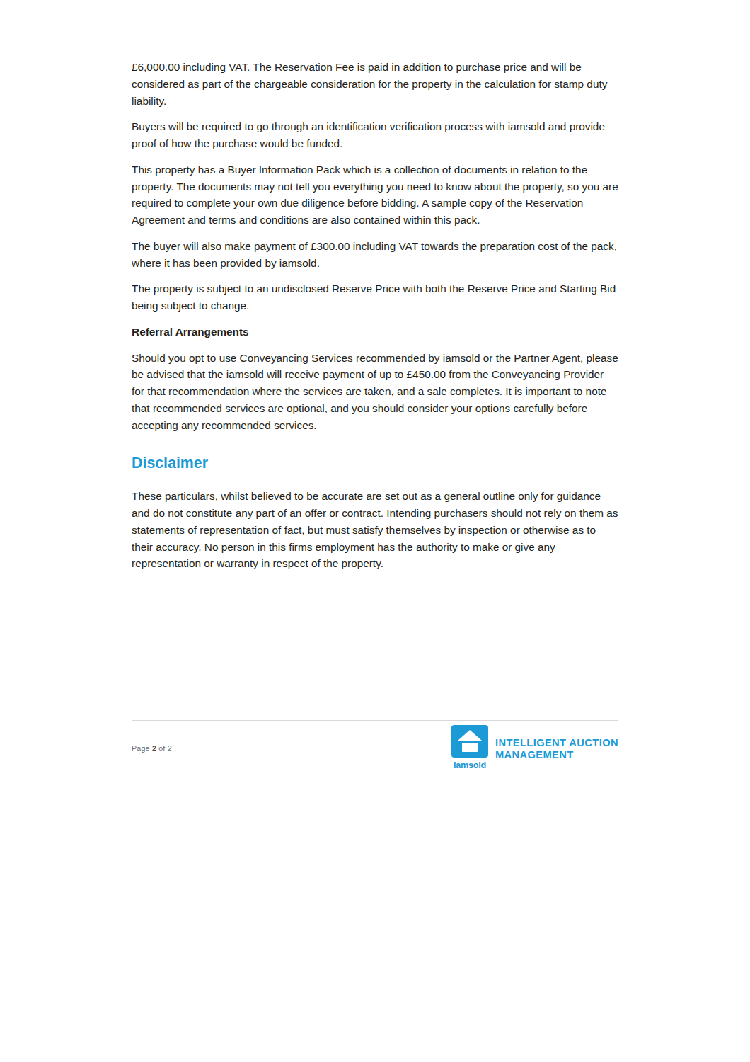£6,000.00 including VAT. The Reservation Fee is paid in addition to purchase price and will be considered as part of the chargeable consideration for the property in the calculation for stamp duty liability.
Buyers will be required to go through an identification verification process with iamsold and provide proof of how the purchase would be funded.
This property has a Buyer Information Pack which is a collection of documents in relation to the property. The documents may not tell you everything you need to know about the property, so you are required to complete your own due diligence before bidding. A sample copy of the Reservation Agreement and terms and conditions are also contained within this pack.
The buyer will also make payment of £300.00 including VAT towards the preparation cost of the pack, where it has been provided by iamsold.
The property is subject to an undisclosed Reserve Price with both the Reserve Price and Starting Bid being subject to change.
Referral Arrangements
Should you opt to use Conveyancing Services recommended by iamsold or the Partner Agent, please be advised that the iamsold will receive payment of up to £450.00 from the Conveyancing Provider for that recommendation where the services are taken, and a sale completes. It is important to note that recommended services are optional, and you should consider your options carefully before accepting any recommended services.
Disclaimer
These particulars, whilst believed to be accurate are set out as a general outline only for guidance and do not constitute any part of an offer or contract. Intending purchasers should not rely on them as statements of representation of fact, but must satisfy themselves by inspection or otherwise as to their accuracy. No person in this firms employment has the authority to make or give any representation or warranty in respect of the property.
Page 2 of 2
iamsold
INTELLIGENT AUCTION
MANAGEMENT